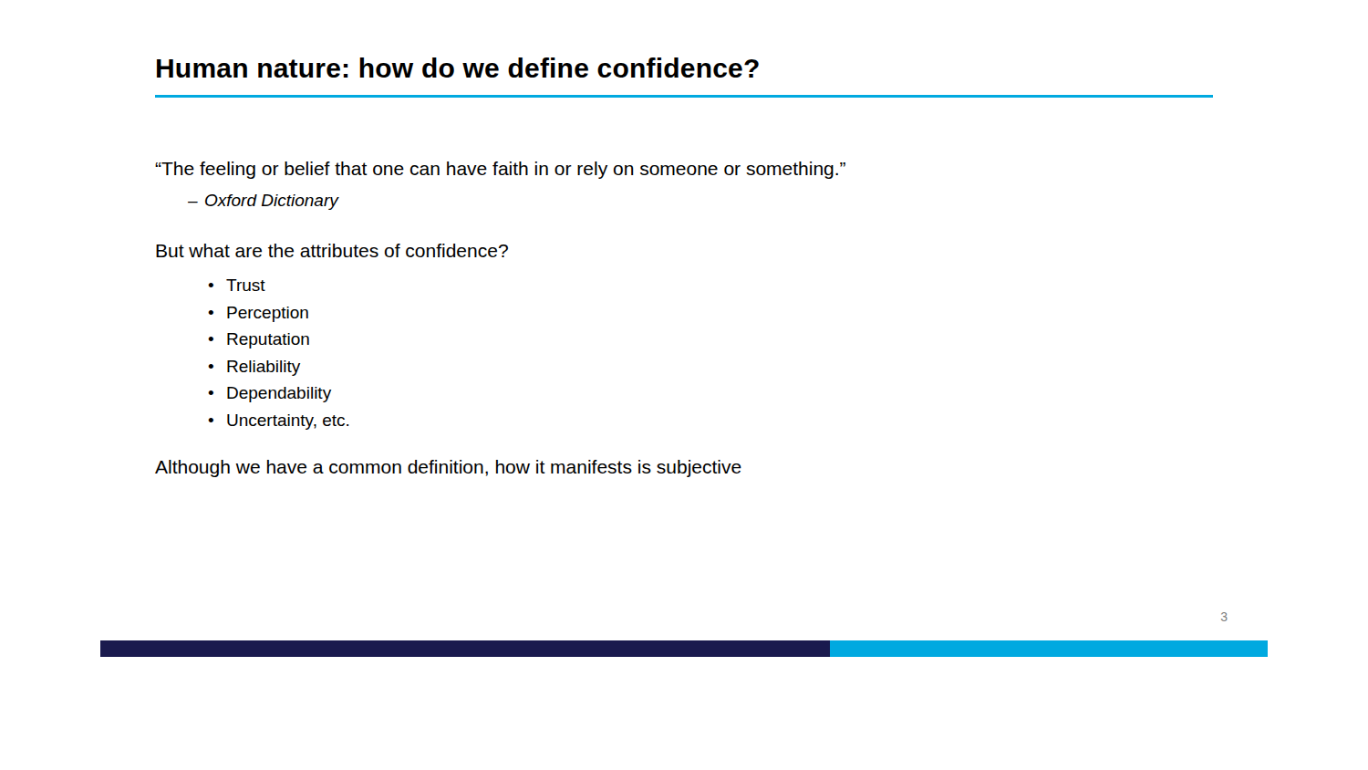Human nature: how do we define confidence?
“The feeling or belief that one can have faith in or rely on someone or something.”
–Oxford Dictionary
But what are the attributes of confidence?
Trust
Perception
Reputation
Reliability
Dependability
Uncertainty, etc.
Although we have a common definition, how it manifests is subjective
3